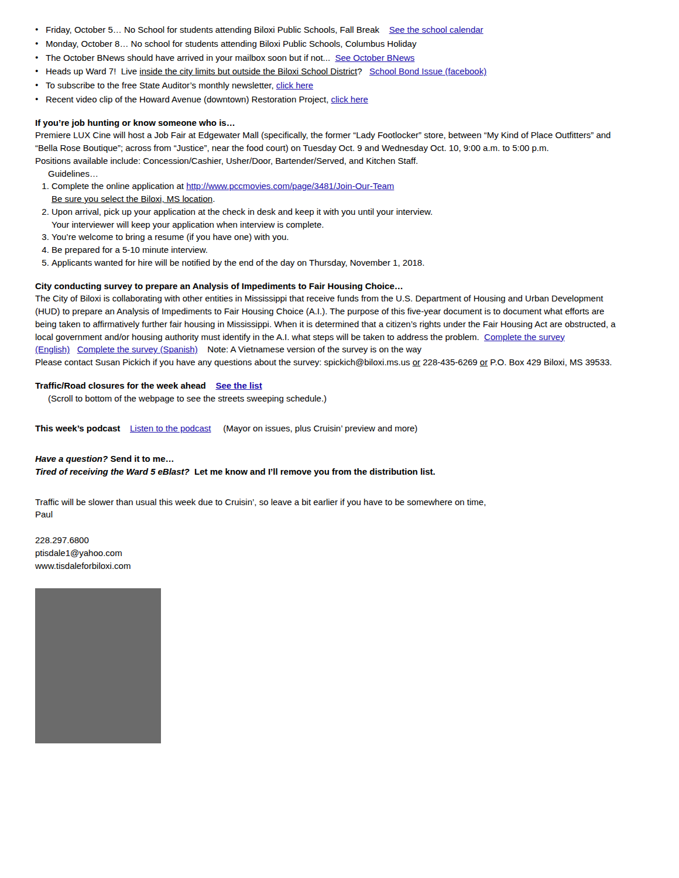Friday, October 5… No School for students attending Biloxi Public Schools, Fall Break See the school calendar
Monday, October 8… No school for students attending Biloxi Public Schools, Columbus Holiday
The October BNews should have arrived in your mailbox soon but if not... See October BNews
Heads up Ward 7! Live inside the city limits but outside the Biloxi School District? School Bond Issue (facebook)
To subscribe to the free State Auditor’s monthly newsletter, click here
Recent video clip of the Howard Avenue (downtown) Restoration Project, click here
If you’re job hunting or know someone who is…
Premiere LUX Cine will host a Job Fair at Edgewater Mall (specifically, the former “Lady Footlocker” store, between “My Kind of Place Outfitters” and “Bella Rose Boutique”; across from “Justice”, near the food court) on Tuesday Oct. 9 and Wednesday Oct. 10, 9:00 a.m. to 5:00 p.m.
Positions available include: Concession/Cashier, Usher/Door, Bartender/Served, and Kitchen Staff.
Guidelines…
Complete the online application at http://www.pccmovies.com/page/3481/Join-Our-Team
Be sure you select the Biloxi, MS location.
Upon arrival, pick up your application at the check in desk and keep it with you until your interview.
Your interviewer will keep your application when interview is complete.
You’re welcome to bring a resume (if you have one) with you.
Be prepared for a 5-10 minute interview.
Applicants wanted for hire will be notified by the end of the day on Thursday, November 1, 2018.
City conducting survey to prepare an Analysis of Impediments to Fair Housing Choice…
The City of Biloxi is collaborating with other entities in Mississippi that receive funds from the U.S. Department of Housing and Urban Development (HUD) to prepare an Analysis of Impediments to Fair Housing Choice (A.I.). The purpose of this five-year document is to document what efforts are being taken to affirmatively further fair housing in Mississippi. When it is determined that a citizen’s rights under the Fair Housing Act are obstructed, a local government and/or housing authority must identify in the A.I. what steps will be taken to address the problem. Complete the survey (English) Complete the survey (Spanish) Note: A Vietnamese version of the survey is on the way
Please contact Susan Pickich if you have any questions about the survey: spickich@biloxi.ms.us or 228-435-6269 or P.O. Box 429 Biloxi, MS 39533.
Traffic/Road closures for the week ahead See the list
(Scroll to bottom of the webpage to see the streets sweeping schedule.)
This week’s podcast Listen to the podcast (Mayor on issues, plus Cruisin’ preview and more)
Have a question? Send it to me…
Tired of receiving the Ward 5 eBlast? Let me know and I’ll remove you from the distribution list.
Traffic will be slower than usual this week due to Cruisin’, so leave a bit earlier if you have to be somewhere on time,
Paul
228.297.6800
ptisdale1@yahoo.com
www.tisdaleforbiloxi.com